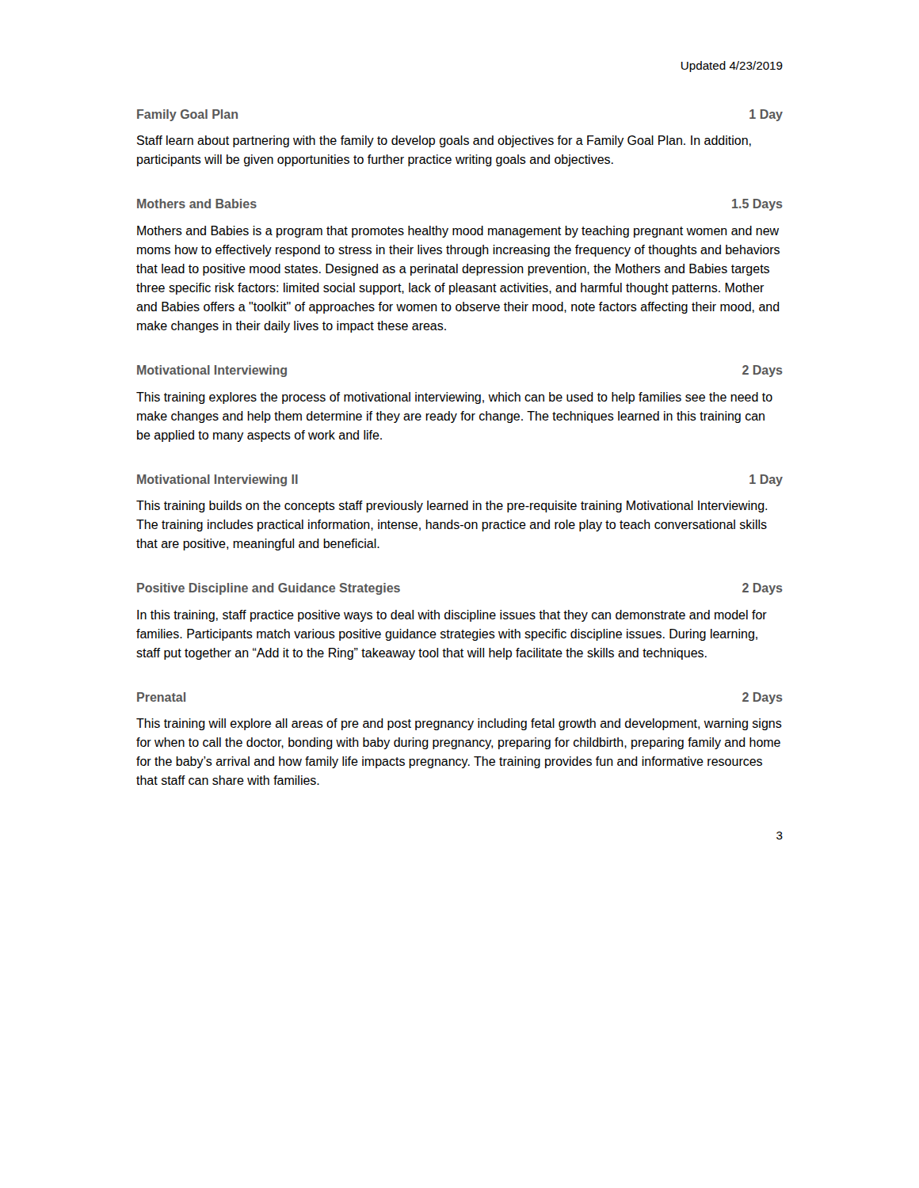Updated 4/23/2019
Family Goal Plan 1 Day
Staff learn about partnering with the family to develop goals and objectives for a Family Goal Plan. In addition, participants will be given opportunities to further practice writing goals and objectives.
Mothers and Babies 1.5 Days
Mothers and Babies is a program that promotes healthy mood management by teaching pregnant women and new moms how to effectively respond to stress in their lives through increasing the frequency of thoughts and behaviors that lead to positive mood states. Designed as a perinatal depression prevention, the Mothers and Babies targets three specific risk factors: limited social support, lack of pleasant activities, and harmful thought patterns. Mother and Babies offers a "toolkit" of approaches for women to observe their mood, note factors affecting their mood, and make changes in their daily lives to impact these areas.
Motivational Interviewing 2 Days
This training explores the process of motivational interviewing, which can be used to help families see the need to make changes and help them determine if they are ready for change. The techniques learned in this training can be applied to many aspects of work and life.
Motivational Interviewing II 1 Day
This training builds on the concepts staff previously learned in the pre-requisite training Motivational Interviewing. The training includes practical information, intense, hands-on practice and role play to teach conversational skills that are positive, meaningful and beneficial.
Positive Discipline and Guidance Strategies 2 Days
In this training, staff practice positive ways to deal with discipline issues that they can demonstrate and model for families. Participants match various positive guidance strategies with specific discipline issues. During learning, staff put together an “Add it to the Ring” takeaway tool that will help facilitate the skills and techniques.
Prenatal 2 Days
This training will explore all areas of pre and post pregnancy including fetal growth and development, warning signs for when to call the doctor, bonding with baby during pregnancy, preparing for childbirth, preparing family and home for the baby’s arrival and how family life impacts pregnancy. The training provides fun and informative resources that staff can share with families.
3